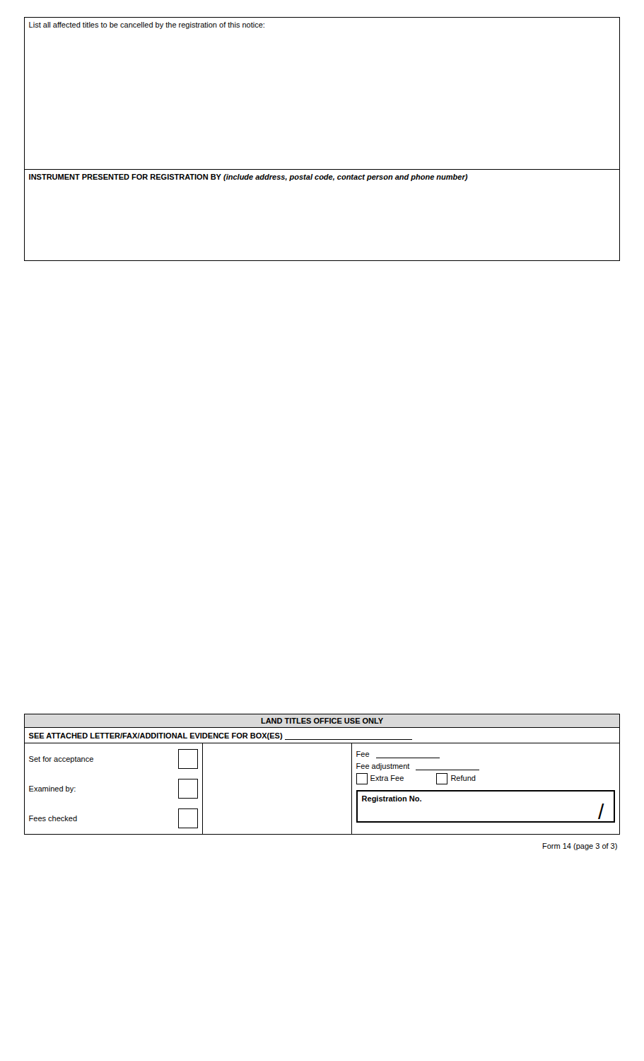List all affected titles to be cancelled by the registration of this notice:
INSTRUMENT PRESENTED FOR REGISTRATION BY (include address, postal code, contact person and phone number)
LAND TITLES OFFICE USE ONLY
SEE ATTACHED LETTER/FAX/ADDITIONAL EVIDENCE FOR BOX(ES)
Set for acceptance
Examined by:
Fees checked
Fee
Fee adjustment
Extra Fee Refund
Registration No. /
Form 14 (page 3 of 3)